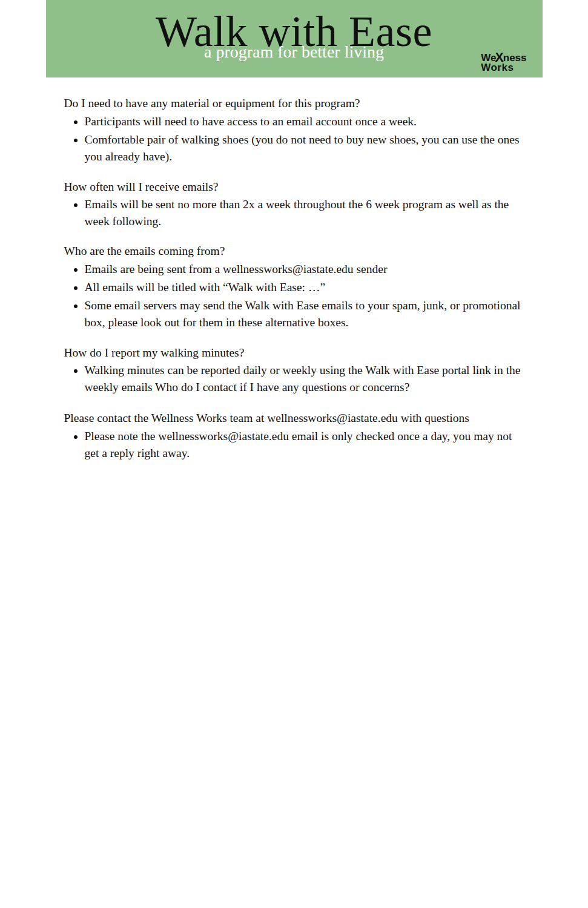Walk with Ease
a program for better living
WeXness
Works
Do I need to have any material or equipment for this program?
Participants will need to have access to an email account once a week.
Comfortable pair of walking shoes (you do not need to buy new shoes, you can use the ones you already have).
How often will I receive emails?
Emails will be sent no more than 2x a week throughout the 6 week program as well as the week following.
Who are the emails coming from?
Emails are being sent from a wellnessworks@iastate.edu sender
All emails will be titled with “Walk with Ease: …”
Some email servers may send the Walk with Ease emails to your spam, junk, or promotional box, please look out for them in these alternative boxes.
How do I report my walking minutes?
Walking minutes can be reported daily or weekly using the Walk with Ease portal link in the weekly emails Who do I contact if I have any questions or concerns?
Please contact the Wellness Works team at wellnessworks@iastate.edu with questions
Please note the wellnessworks@iastate.edu email is only checked once a day, you may not get a reply right away.